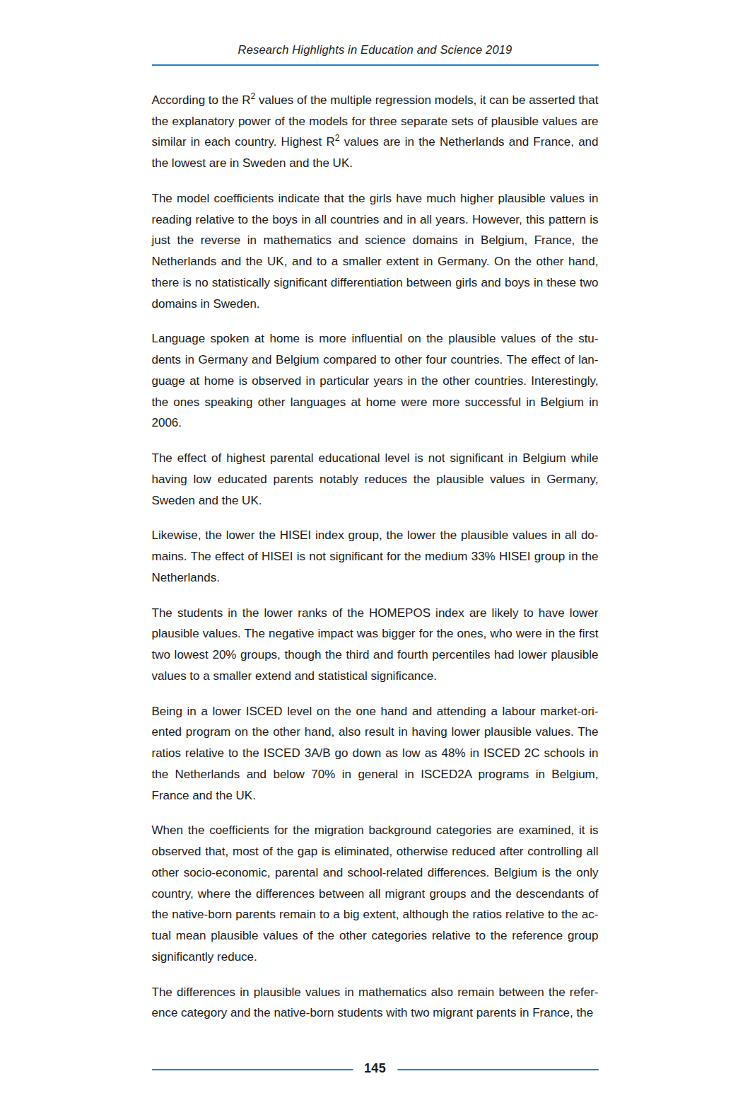Research Highlights in Education and Science 2019
According to the R2 values of the multiple regression models, it can be asserted that the explanatory power of the models for three separate sets of plausible values are similar in each country. Highest R2 values are in the Netherlands and France, and the lowest are in Sweden and the UK.
The model coefficients indicate that the girls have much higher plausible values in reading relative to the boys in all countries and in all years. However, this pattern is just the reverse in mathematics and science domains in Belgium, France, the Netherlands and the UK, and to a smaller extent in Germany. On the other hand, there is no statistically significant differentiation between girls and boys in these two domains in Sweden.
Language spoken at home is more influential on the plausible values of the students in Germany and Belgium compared to other four countries. The effect of language at home is observed in particular years in the other countries. Interestingly, the ones speaking other languages at home were more successful in Belgium in 2006.
The effect of highest parental educational level is not significant in Belgium while having low educated parents notably reduces the plausible values in Germany, Sweden and the UK.
Likewise, the lower the HISEI index group, the lower the plausible values in all domains. The effect of HISEI is not significant for the medium 33% HISEI group in the Netherlands.
The students in the lower ranks of the HOMEPOS index are likely to have lower plausible values. The negative impact was bigger for the ones, who were in the first two lowest 20% groups, though the third and fourth percentiles had lower plausible values to a smaller extend and statistical significance.
Being in a lower ISCED level on the one hand and attending a labour market-oriented program on the other hand, also result in having lower plausible values. The ratios relative to the ISCED 3A/B go down as low as 48% in ISCED 2C schools in the Netherlands and below 70% in general in ISCED2A programs in Belgium, France and the UK.
When the coefficients for the migration background categories are examined, it is observed that, most of the gap is eliminated, otherwise reduced after controlling all other socio-economic, parental and school-related differences. Belgium is the only country, where the differences between all migrant groups and the descendants of the native-born parents remain to a big extent, although the ratios relative to the actual mean plausible values of the other categories relative to the reference group significantly reduce.
The differences in plausible values in mathematics also remain between the reference category and the native-born students with two migrant parents in France, the
145